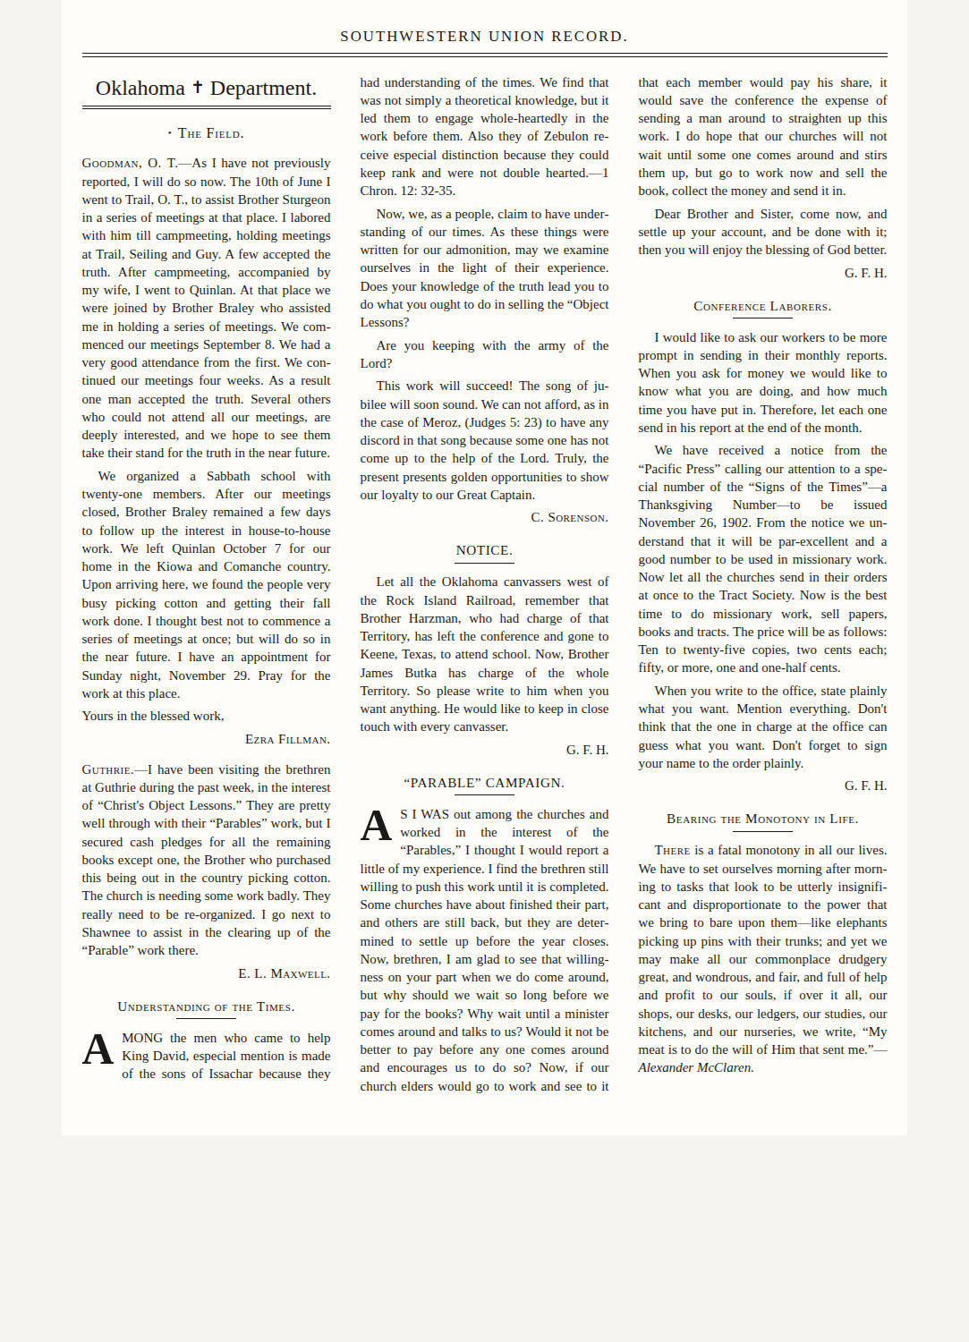SOUTHWESTERN UNION RECORD.
Oklahoma ✝ Department.
The Field.
Goodman, O. T.—As I have not previously reported, I will do so now. The 10th of June I went to Trail, O. T., to assist Brother Sturgeon in a series of meetings at that place. I labored with him till campmeeting, holding meetings at Trail, Seiling and Guy. A few accepted the truth. After campmeeting, accompanied by my wife, I went to Quinlan. At that place we were joined by Brother Braley who assisted me in holding a series of meetings. We commenced our meetings September 8. We had a very good attendance from the first. We continued our meetings four weeks. As a result one man accepted the truth. Several others who could not attend all our meetings, are deeply interested, and we hope to see them take their stand for the truth in the near future.
We organized a Sabbath school with twenty-one members. After our meetings closed, Brother Braley remained a few days to follow up the interest in house-to-house work. We left Quinlan October 7 for our home in the Kiowa and Comanche country. Upon arriving here, we found the people very busy picking cotton and getting their fall work done. I thought best not to commence a series of meetings at once; but will do so in the near future. I have an appointment for Sunday night, November 29. Pray for the work at this place.
Yours in the blessed work,
Ezra Fillman.
Guthrie.—I have been visiting the brethren at Guthrie during the past week, in the interest of “Christ's Object Lessons.” They are pretty well through with their “Parables” work, but I secured cash pledges for all the remaining books except one, the Brother who purchased this being out in the country picking cotton. The church is needing some work badly. They really need to be re-organized. I go next to Shawnee to assist in the clearing up of the “Parable” work there.
E. L. Maxwell.
Understanding of the Times.
AMONG the men who came to help King David, especial mention is made of the sons of Issachar because they had understanding of the times. We find that was not simply a theoretical knowledge, but it led them to engage whole-heartedly in the work before them. Also they of Zebulon receive especial distinction because they could keep rank and were not double hearted.—1 Chron. 12: 32-35.
Now, we, as a people, claim to have understanding of our times. As these things were written for our admonition, may we examine ourselves in the light of their experience. Does your knowledge of the truth lead you to do what you ought to do in selling the “Object Lessons?
Are you keeping with the army of the Lord?
This work will succeed! The song of jubilee will soon sound. We can not afford, as in the case of Meroz, (Judges 5: 23) to have any discord in that song because some one has not come up to the help of the Lord. Truly, the present presents golden opportunities to show our loyalty to our Great Captain.
C. Sorenson.
NOTICE.
Let all the Oklahoma canvassers west of the Rock Island Railroad, remember that Brother Harzman, who had charge of that Territory, has left the conference and gone to Keene, Texas, to attend school. Now, Brother James Butka has charge of the whole Territory. So please write to him when you want anything. He would like to keep in close touch with every canvasser.
G. F. H.
“PARABLE” CAMPAIGN.
AS I WAS out among the churches and worked in the interest of the “Parables,” I thought I would report a little of my experience. I find the brethren still willing to push this work until it is completed. Some churches have about finished their part, and others are still back, but they are determined to settle up before the year closes. Now, brethren, I am glad to see that willingness on your part when we do come around, but why should we wait so long before we pay for the books? Why wait until a minister comes around and talks to us? Would it not be better to pay before any one comes around and encourages us to do so? Now, if our church elders would go to work and see to it that each member would pay his share, it would save the conference the expense of sending a man around to straighten up this work. I do hope that our churches will not wait until some one comes around and stirs them up, but go to work now and sell the book, collect the money and send it in.
Dear Brother and Sister, come now, and settle up your account, and be done with it; then you will enjoy the blessing of God better.
G. F. H.
Conference Laborers.
I would like to ask our workers to be more prompt in sending in their monthly reports. When you ask for money we would like to know what you are doing, and how much time you have put in. Therefore, let each one send in his report at the end of the month.
We have received a notice from the “Pacific Press” calling our attention to a special number of the “Signs of the Times”—a Thanksgiving Number—to be issued November 26, 1902. From the notice we understand that it will be par-excellent and a good number to be used in missionary work. Now let all the churches send in their orders at once to the Tract Society. Now is the best time to do missionary work, sell papers, books and tracts. The price will be as follows: Ten to twenty-five copies, two cents each; fifty, or more, one and one-half cents.
When you write to the office, state plainly what you want. Mention everything. Don't think that the one in charge at the office can guess what you want. Don't forget to sign your name to the order plainly.
G. F. H.
Bearing the Monotony in Life.
There is a fatal monotony in all our lives. We have to set ourselves morning after morning to tasks that look to be utterly insignificant and disproportionate to the power that we bring to bare upon them—like elephants picking up pins with their trunks; and yet we may make all our commonplace drudgery great, and wondrous, and fair, and full of help and profit to our souls, if over it all, our shops, our desks, our ledgers, our studies, our kitchens, and our nurseries, we write, “My meat is to do the will of Him that sent me.”—Alexander McClaren.